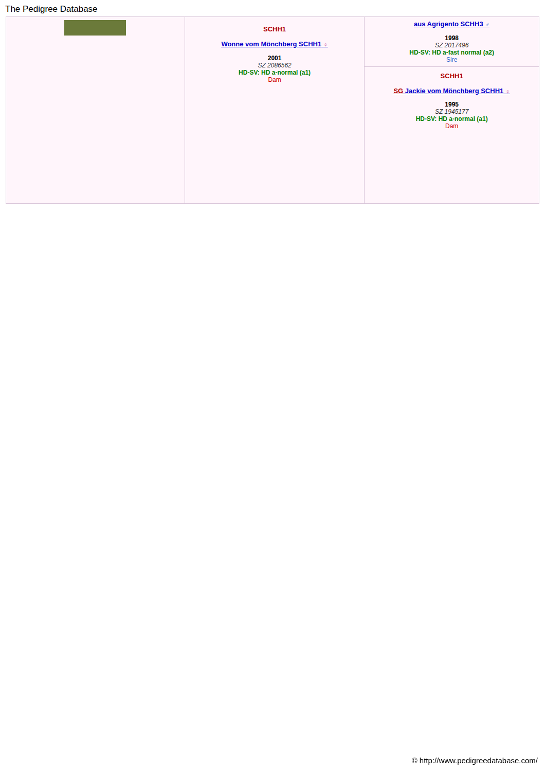The Pedigree Database
| | SCHH1 Wonne vom Mönchberg SCHH1 ♀ 2001 SZ 2086562 HD-SV: HD a-normal (a1) Dam | / aus Agrigento SCHH3 ♂ 1998 SZ 2017496 HD-SV: HD a-fast normal (a2) Sire / / SCHH1 SG Jackie vom Mönchberg SCHH1 ♀ 1995 SZ 1945177 HD-SV: HD a-normal (a1) Dam / |
© http://www.pedigreedatabase.com/